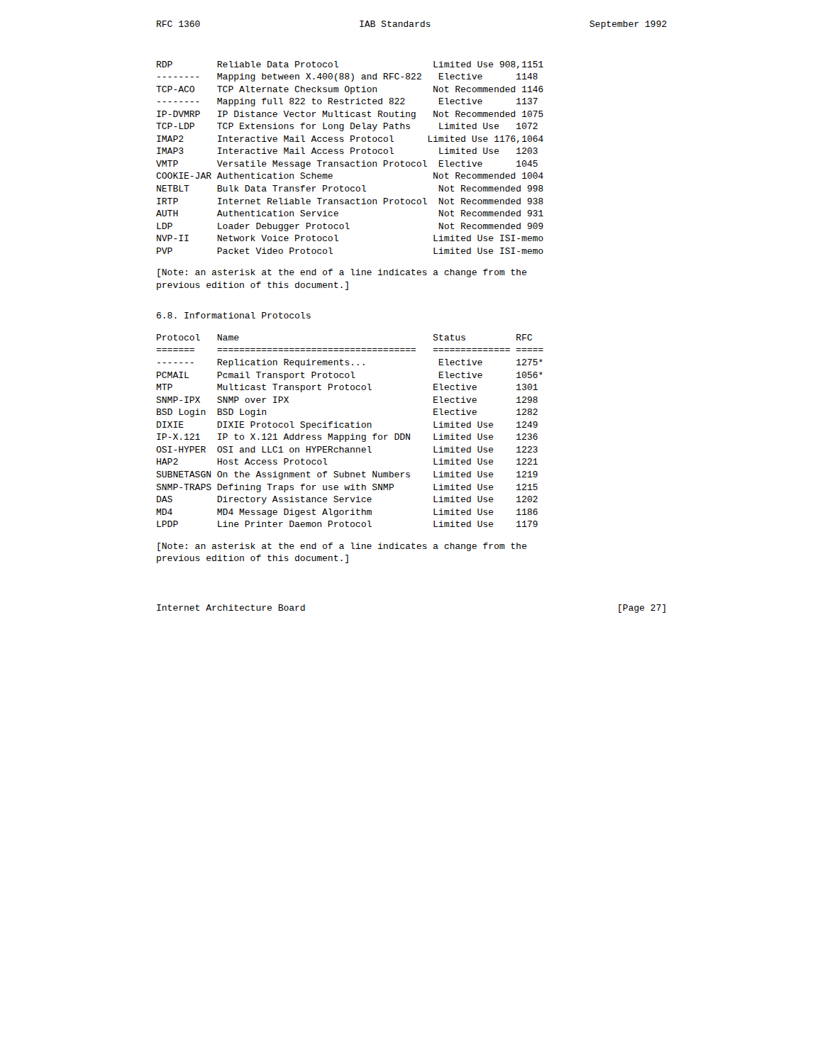RFC 1360 IAB Standards September 1992
RDP        Reliable Data Protocol                 Limited Use 908,1151
--------   Mapping between X.400(88) and RFC-822   Elective      1148
TCP-ACO    TCP Alternate Checksum Option          Not Recommended 1146
--------   Mapping full 822 to Restricted 822      Elective      1137
IP-DVMRP   IP Distance Vector Multicast Routing   Not Recommended 1075
TCP-LDP    TCP Extensions for Long Delay Paths     Limited Use   1072
IMAP2      Interactive Mail Access Protocol      Limited Use 1176,1064
IMAP3      Interactive Mail Access Protocol        Limited Use   1203
VMTP       Versatile Message Transaction Protocol  Elective      1045
COOKIE-JAR Authentication Scheme                  Not Recommended 1004
NETBLT     Bulk Data Transfer Protocol             Not Recommended 998
IRTP       Internet Reliable Transaction Protocol  Not Recommended 938
AUTH       Authentication Service                  Not Recommended 931
LDP        Loader Debugger Protocol                Not Recommended 909
NVP-II     Network Voice Protocol                 Limited Use ISI-memo
PVP        Packet Video Protocol                  Limited Use ISI-memo
[Note: an asterisk at the end of a line indicates a change from the
previous edition of this document.]
6.8. Informational Protocols
Protocol   Name                                   Status         RFC
=======    ====================================   ============== =====
-------    Replication Requirements...             Elective      1275*
PCMAIL     Pcmail Transport Protocol               Elective      1056*
MTP        Multicast Transport Protocol           Elective       1301
SNMP-IPX   SNMP over IPX                          Elective       1298
BSD Login  BSD Login                              Elective       1282
DIXIE      DIXIE Protocol Specification           Limited Use    1249
IP-X.121   IP to X.121 Address Mapping for DDN    Limited Use    1236
OSI-HYPER  OSI and LLC1 on HYPERchannel           Limited Use    1223
HAP2       Host Access Protocol                   Limited Use    1221
SUBNETASGN On the Assignment of Subnet Numbers    Limited Use    1219
SNMP-TRAPS Defining Traps for use with SNMP       Limited Use    1215
DAS        Directory Assistance Service           Limited Use    1202
MD4        MD4 Message Digest Algorithm           Limited Use    1186
LPDP       Line Printer Daemon Protocol           Limited Use    1179
[Note: an asterisk at the end of a line indicates a change from the
previous edition of this document.]
Internet Architecture Board [Page 27]